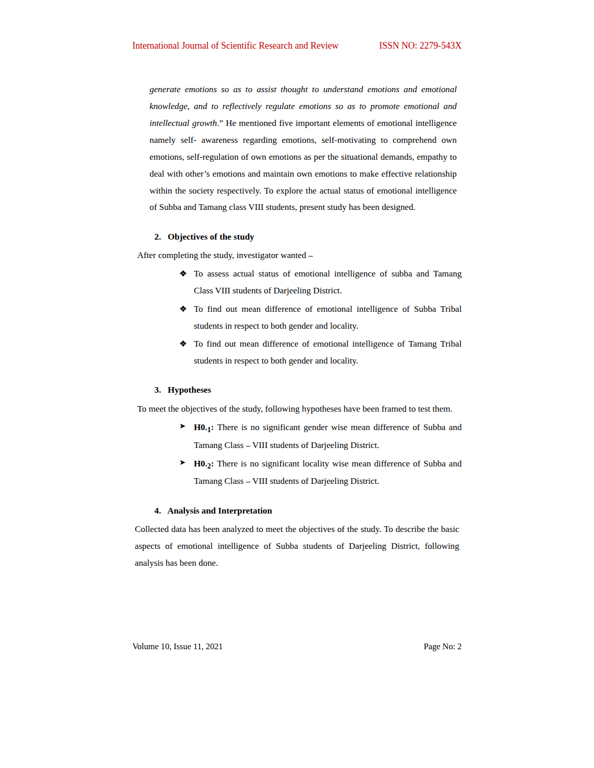International Journal of Scientific Research and Review
ISSN NO: 2279-543X
generate emotions so as to assist thought to understand emotions and emotional knowledge, and to reflectively regulate emotions so as to promote emotional and intellectual growth.” He mentioned five important elements of emotional intelligence namely self- awareness regarding emotions, self-motivating to comprehend own emotions, self-regulation of own emotions as per the situational demands, empathy to deal with other’s emotions and maintain own emotions to make effective relationship within the society respectively. To explore the actual status of emotional intelligence of Subba and Tamang class VIII students, present study has been designed.
2. Objectives of the study
After completing the study, investigator wanted –
To assess actual status of emotional intelligence of subba and Tamang Class VIII students of Darjeeling District.
To find out mean difference of emotional intelligence of Subba Tribal students in respect to both gender and locality.
To find out mean difference of emotional intelligence of Tamang Tribal students in respect to both gender and locality.
3. Hypotheses
To meet the objectives of the study, following hypotheses have been framed to test them.
H0.1: There is no significant gender wise mean difference of Subba and Tamang Class – VIII students of Darjeeling District.
H0.2: There is no significant locality wise mean difference of Subba and Tamang Class – VIII students of Darjeeling District.
4. Analysis and Interpretation
Collected data has been analyzed to meet the objectives of the study. To describe the basic aspects of emotional intelligence of Subba students of Darjeeling District, following analysis has been done.
Volume 10, Issue 11, 2021
Page No: 2